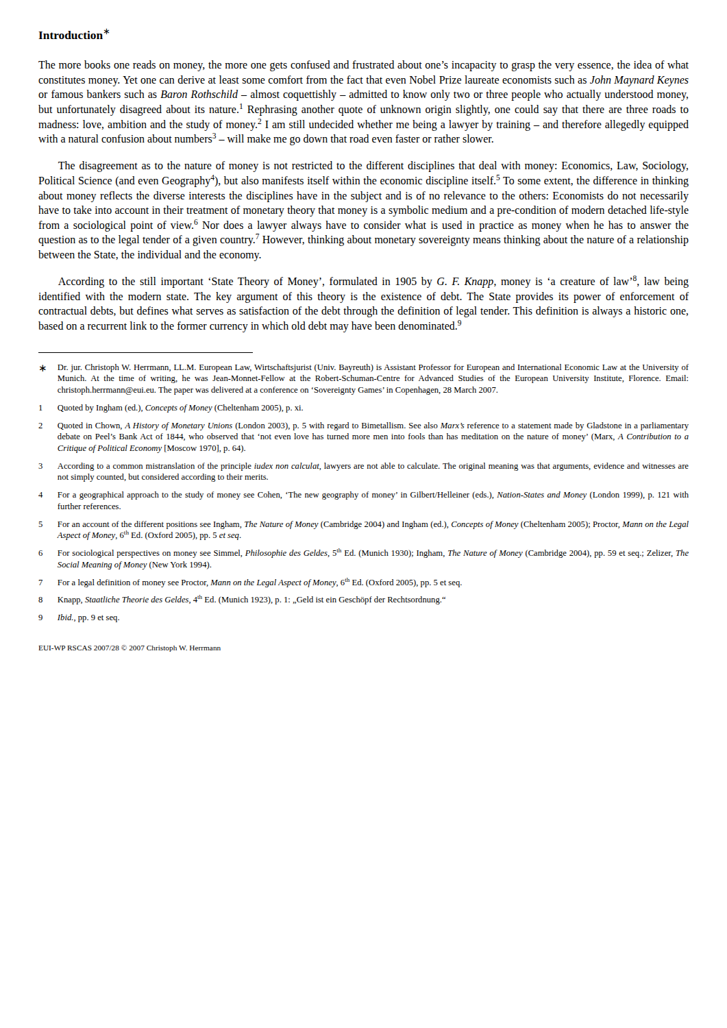Introduction∗
The more books one reads on money, the more one gets confused and frustrated about one’s incapacity to grasp the very essence, the idea of what constitutes money. Yet one can derive at least some comfort from the fact that even Nobel Prize laureate economists such as John Maynard Keynes or famous bankers such as Baron Rothschild – almost coquettishly – admitted to know only two or three people who actually understood money, but unfortunately disagreed about its nature.1 Rephrasing another quote of unknown origin slightly, one could say that there are three roads to madness: love, ambition and the study of money.2 I am still undecided whether me being a lawyer by training – and therefore allegedly equipped with a natural confusion about numbers3 – will make me go down that road even faster or rather slower.
The disagreement as to the nature of money is not restricted to the different disciplines that deal with money: Economics, Law, Sociology, Political Science (and even Geography4), but also manifests itself within the economic discipline itself.5 To some extent, the difference in thinking about money reflects the diverse interests the disciplines have in the subject and is of no relevance to the others: Economists do not necessarily have to take into account in their treatment of monetary theory that money is a symbolic medium and a pre-condition of modern detached life-style from a sociological point of view.6 Nor does a lawyer always have to consider what is used in practice as money when he has to answer the question as to the legal tender of a given country.7 However, thinking about monetary sovereignty means thinking about the nature of a relationship between the State, the individual and the economy.
According to the still important ‘State Theory of Money’, formulated in 1905 by G. F. Knapp, money is ‘a creature of law’8, law being identified with the modern state. The key argument of this theory is the existence of debt. The State provides its power of enforcement of contractual debts, but defines what serves as satisfaction of the debt through the definition of legal tender. This definition is always a historic one, based on a recurrent link to the former currency in which old debt may have been denominated.9
∗Dr. jur. Christoph W. Herrmann, LL.M. European Law, Wirtschaftsjurist (Univ. Bayreuth) is Assistant Professor for European and International Economic Law at the University of Munich. At the time of writing, he was Jean-Monnet-Fellow at the Robert-Schuman-Centre for Advanced Studies of the European University Institute, Florence. Email: christoph.herrmann@eui.eu. The paper was delivered at a conference on ‘Sovereignty Games’ in Copenhagen, 28 March 2007.
1 Quoted by Ingham (ed.), Concepts of Money (Cheltenham 2005), p. xi.
2 Quoted in Chown, A History of Monetary Unions (London 2003), p. 5 with regard to Bimetallism. See also Marx’s reference to a statement made by Gladstone in a parliamentary debate on Peel’s Bank Act of 1844, who observed that ‘not even love has turned more men into fools than has meditation on the nature of money’ (Marx, A Contribution to a Critique of Political Economy [Moscow 1970], p. 64).
3 According to a common mistranslation of the principle iudex non calculat, lawyers are not able to calculate. The original meaning was that arguments, evidence and witnesses are not simply counted, but considered according to their merits.
4 For a geographical approach to the study of money see Cohen, ‘The new geography of money’ in Gilbert/Helleiner (eds.), Nation-States and Money (London 1999), p. 121 with further references.
5 For an account of the different positions see Ingham, The Nature of Money (Cambridge 2004) and Ingham (ed.), Concepts of Money (Cheltenham 2005); Proctor, Mann on the Legal Aspect of Money, 6th Ed. (Oxford 2005), pp. 5 et seq.
6 For sociological perspectives on money see Simmel, Philosophie des Geldes, 5th Ed. (Munich 1930); Ingham, The Nature of Money (Cambridge 2004), pp. 59 et seq.; Zelizer, The Social Meaning of Money (New York 1994).
7 For a legal definition of money see Proctor, Mann on the Legal Aspect of Money, 6th Ed. (Oxford 2005), pp. 5 et seq.
8 Knapp, Staatliche Theorie des Geldes, 4th Ed. (Munich 1923), p. 1: „Geld ist ein Geschöpf der Rechtsordnung.“
9 Ibid., pp. 9 et seq.
EUI-WP RSCAS 2007/28 © 2007 Christoph W. Herrmann